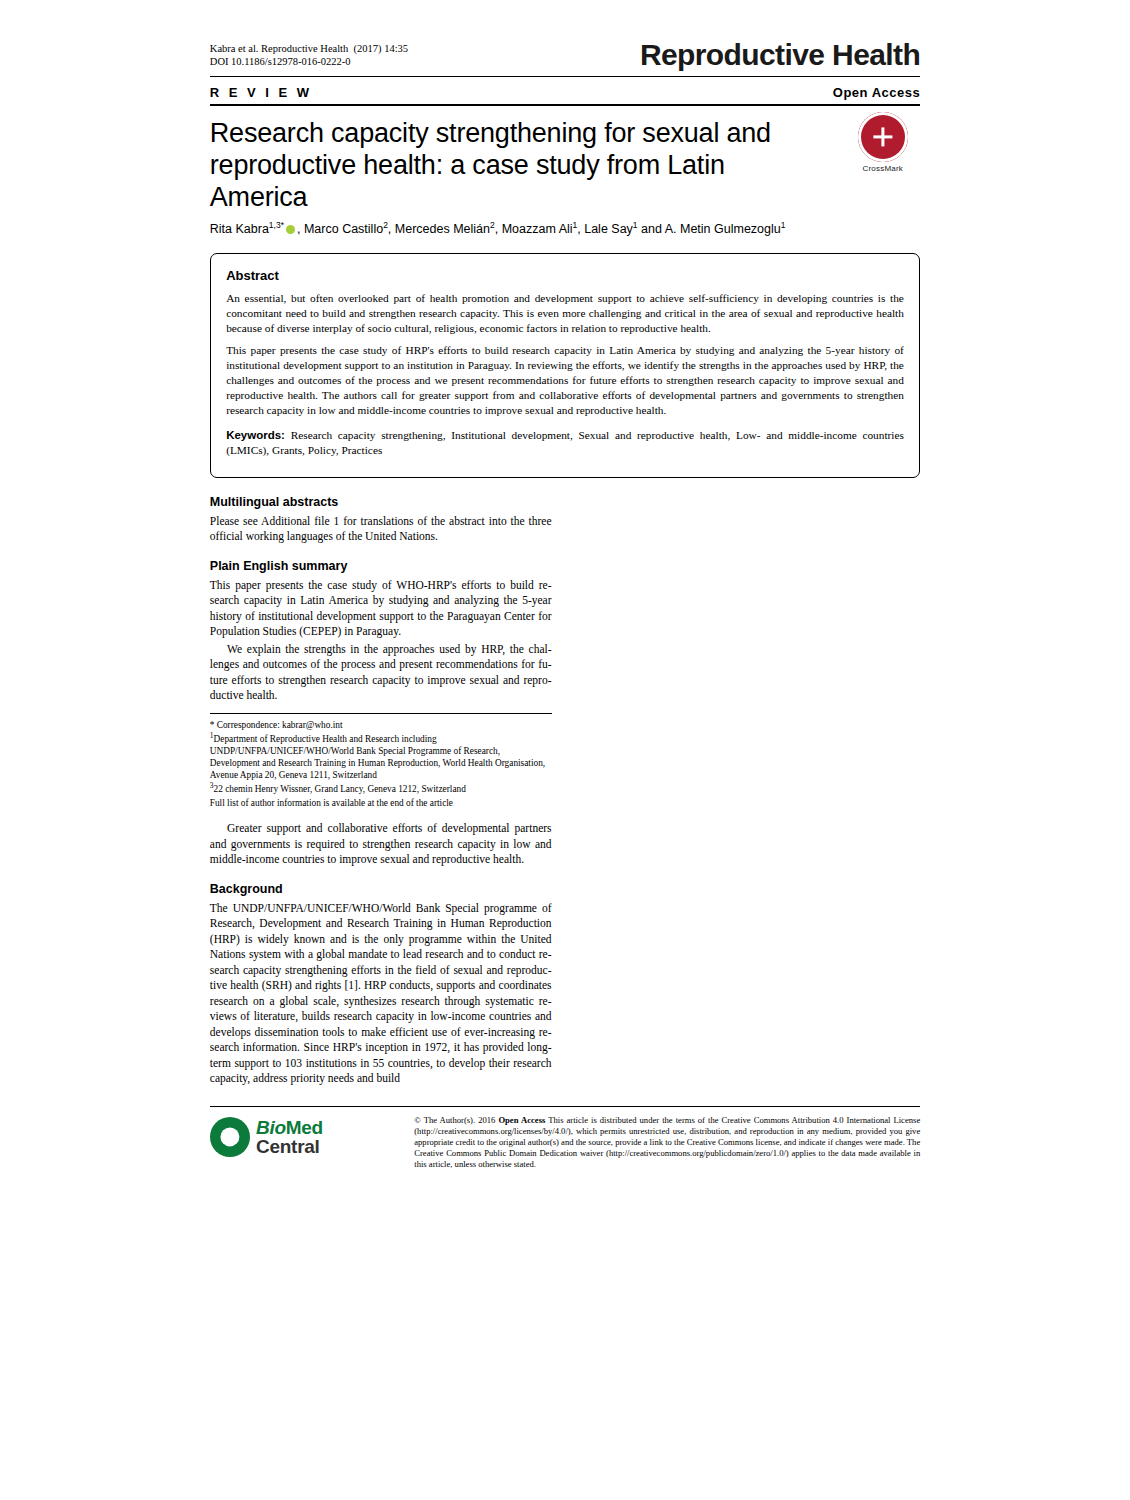Kabra et al. Reproductive Health (2017) 14:35
DOI 10.1186/s12978-016-0222-0
Reproductive Health
R E V I E W
Open Access
CrossMark
Research capacity strengthening for sexual and reproductive health: a case study from Latin America
Rita Kabra1,3* , Marco Castillo2, Mercedes Melián2, Moazzam Ali1, Lale Say1 and A. Metin Gulmezoglu1
Abstract
An essential, but often overlooked part of health promotion and development support to achieve self-sufficiency in developing countries is the concomitant need to build and strengthen research capacity. This is even more challenging and critical in the area of sexual and reproductive health because of diverse interplay of socio cultural, religious, economic factors in relation to reproductive health.
This paper presents the case study of HRP's efforts to build research capacity in Latin America by studying and analyzing the 5-year history of institutional development support to an institution in Paraguay. In reviewing the efforts, we identify the strengths in the approaches used by HRP, the challenges and outcomes of the process and we present recommendations for future efforts to strengthen research capacity to improve sexual and reproductive health. The authors call for greater support from and collaborative efforts of developmental partners and governments to strengthen research capacity in low and middle-income countries to improve sexual and reproductive health.
Keywords: Research capacity strengthening, Institutional development, Sexual and reproductive health, Low- and middle-income countries (LMICs), Grants, Policy, Practices
Multilingual abstracts
Please see Additional file 1 for translations of the abstract into the three official working languages of the United Nations.
Plain English summary
This paper presents the case study of WHO-HRP's efforts to build research capacity in Latin America by studying and analyzing the 5-year history of institutional development support to the Paraguayan Center for Population Studies (CEPEP) in Paraguay.
We explain the strengths in the approaches used by HRP, the challenges and outcomes of the process and present recommendations for future efforts to strengthen research capacity to improve sexual and reproductive health.
* Correspondence: kabrar@who.int
1Department of Reproductive Health and Research including UNDP/UNFPA/UNICEF/WHO/World Bank Special Programme of Research, Development and Research Training in Human Reproduction, World Health Organisation, Avenue Appia 20, Geneva 1211, Switzerland
322 chemin Henry Wissner, Grand Lancy, Geneva 1212, Switzerland
Full list of author information is available at the end of the article
Greater support and collaborative efforts of developmental partners and governments is required to strengthen research capacity in low and middle-income countries to improve sexual and reproductive health.
Background
The UNDP/UNFPA/UNICEF/WHO/World Bank Special programme of Research, Development and Research Training in Human Reproduction (HRP) is widely known and is the only programme within the United Nations system with a global mandate to lead research and to conduct research capacity strengthening efforts in the field of sexual and reproductive health (SRH) and rights [1]. HRP conducts, supports and coordinates research on a global scale, synthesizes research through systematic reviews of literature, builds research capacity in low-income countries and develops dissemination tools to make efficient use of ever-increasing research information. Since HRP's inception in 1972, it has provided long-term support to 103 institutions in 55 countries, to develop their research capacity, address priority needs and build
Bio Med
Central
© The Author(s). 2016 Open Access This article is distributed under the terms of the Creative Commons Attribution 4.0 International License (http://creativecommons.org/licenses/by/4.0/), which permits unrestricted use, distribution, and reproduction in any medium, provided you give appropriate credit to the original author(s) and the source, provide a link to the Creative Commons license, and indicate if changes were made. The Creative Commons Public Domain Dedication waiver (http://creativecommons.org/publicdomain/zero/1.0/) applies to the data made available in this article, unless otherwise stated.